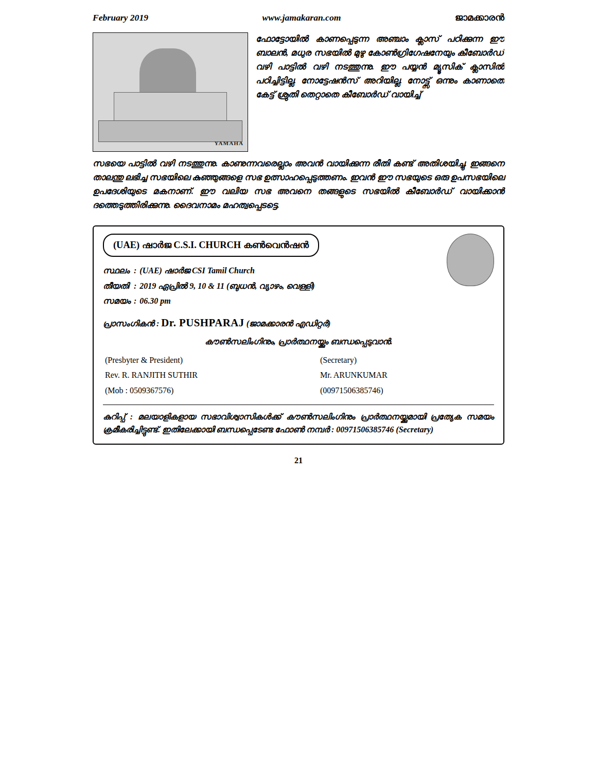February 2019 www.jamakaran.com ജാമക്കാരൻ
YAMAHA
ഫോട്ടോയിൽ കാണപ്പെടുന്ന അഞ്ചാം ക്ലാസ് പഠിക്കുന്ന ഈ ബാലൻ, മധുര സഭയിൽ മുഴു കോൺഗ്രിഗേഷനേയും കീബോർഡ് വഴി പാട്ടിൽ വഴി നടത്തുന്നു. ഈ പയ്യൻ മ്യൂസിക് ക്ലാസിൽ പഠിച്ചിട്ടില്ല. നോട്ടേഷൻസ് അറിയില്ല. നോട്ട്സ് ഒന്നും കാണാതെ കേട്ട് ശ്രുതി തെറ്റാതെ കീബോർഡ് വായിച്ച്
സഭയെ പാട്ടിൽ വഴി നടത്തുന്നു. കാണുന്നവരെല്ലാം അവൻ വായിക്കുന്ന രീതി കണ്ട് അതിശയിച്ചു. ഇങ്ങനെ താലന്തു ലഭിച്ച സഭയിലെ കുഞ്ഞുങ്ങളെ സഭ ഉത്സാഹപ്പെടുത്തണം. ഇവൻ ഈ സഭയുടെ ഒരു ഉപസഭയിലെ ഉപദേശിയുടെ മകനാണ്. ഈ വലിയ സഭ അവനെ തങ്ങളുടെ സഭയിൽ കീബോർഡ് വായിക്കാൻ ദത്തെടുത്തിരിക്കുന്നു. ദൈവനാമം മഹത്വപ്പെടട്ടെ.
(UAE) ഷാർജ C.S.I. CHURCH കൺവെൻഷൻ
| സ്ഥലം | : | (UAE) ഷാർജ CSI Tamil Church |
| തീയതി | : | 2019 ഏപ്രിൽ 9, 10 & 11 (ബുധൻ, വ്യാഴം, വെള്ളി) |
| സമയം | : | 06.30 pm |
പ്രാസംഗികൻ : Dr. PUSHPARAJ (ജാമക്കാരൻ എഡിറ്റർ)
കൗൺസലിംഗിനും, പ്രാർത്ഥനയ്ക്കും ബന്ധപ്പെടുവാൻ.
| (Presbyter & President) | (Secretary) |
| Rev. R. RANJITH SUTHIR | Mr. ARUNKUMAR |
| (Mob : 0509367576) | (00971506385746) |
കുറിപ്പ് : മലയാളികളായ സഭാവിശ്വാസികൾക്ക് കൗൺസലിംഗിനും പ്രാർത്ഥനയ്ക്കുമായി പ്രത്യേക സമയം ക്രമീകരിച്ചിട്ടുണ്ട്. ഇതിലേക്കായി ബന്ധപ്പെടേണ്ട ഫോൺ നമ്പർ : 00971506385746 (Secretary)
21